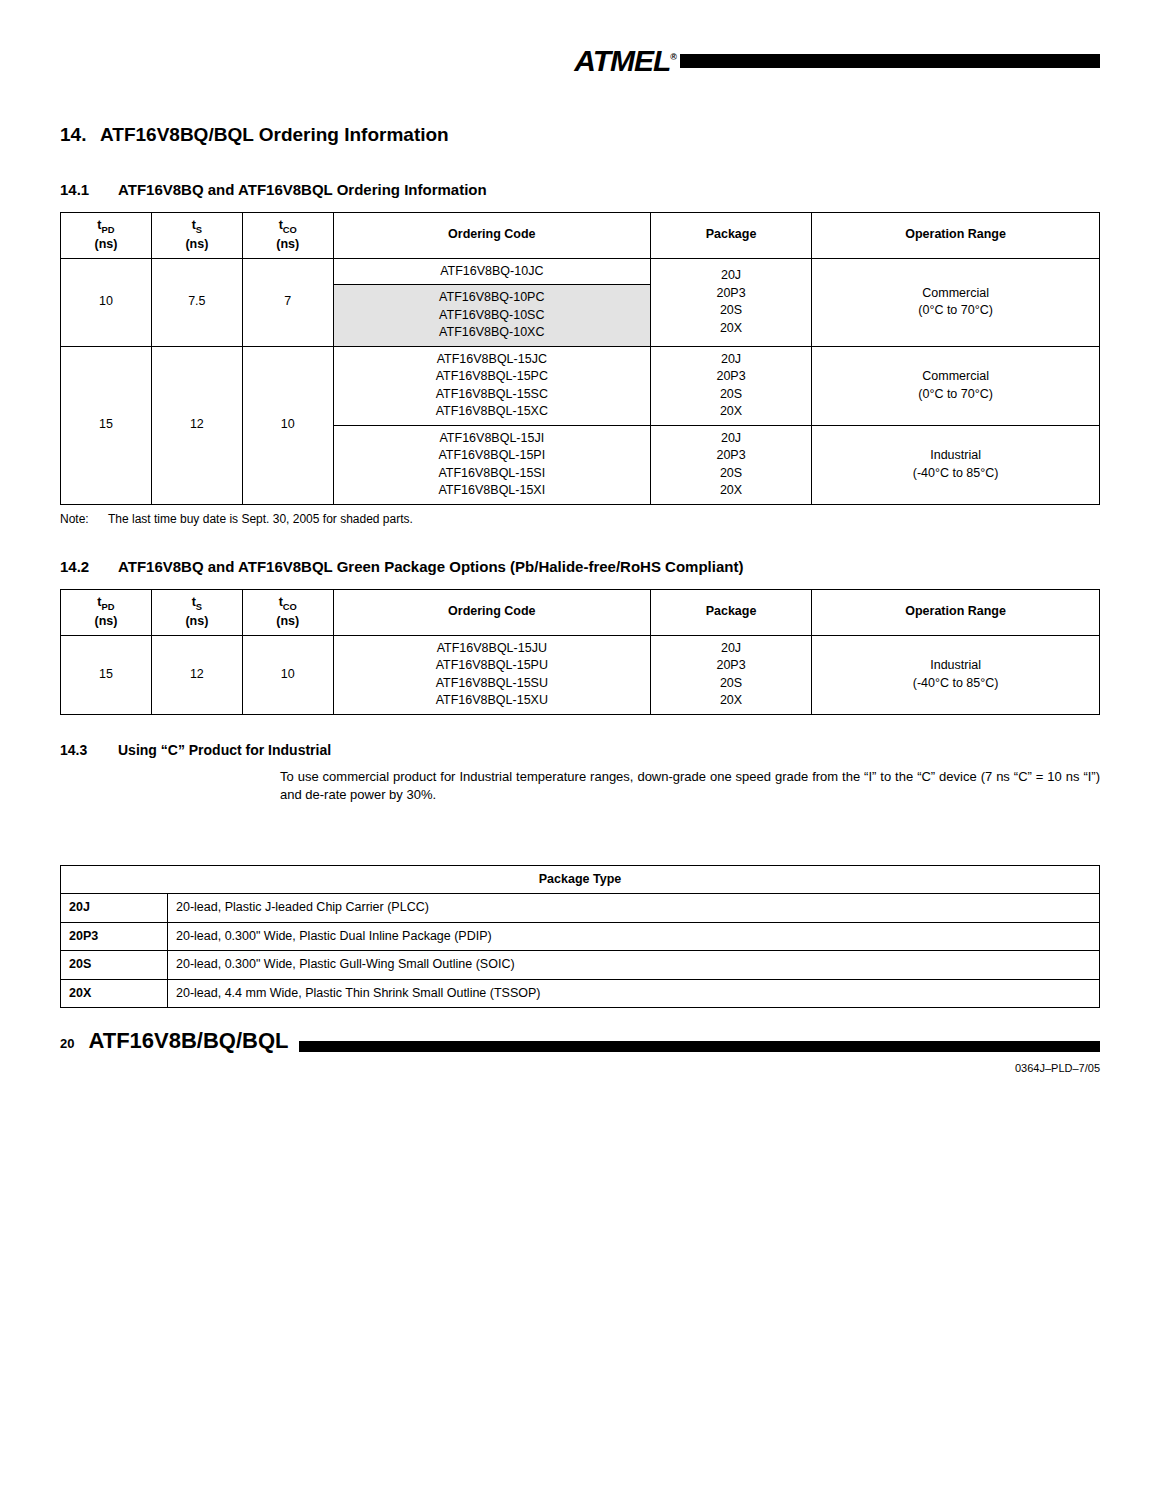ATMEL®
14. ATF16V8BQ/BQL Ordering Information
14.1 ATF16V8BQ and ATF16V8BQL Ordering Information
| t PD (ns) | t S (ns) | t CO (ns) | Ordering Code | Package | Operation Range |
| --- | --- | --- | --- | --- | --- |
| 10 | 7.5 | 7 | ATF16V8BQ-10JC | 20J 20P3 20S 20X | Commercial (0°C to 70°C) |
| ATF16V8BQ-10PC ATF16V8BQ-10SC ATF16V8BQ-10XC |
| 15 | 12 | 10 | ATF16V8BQL-15JC ATF16V8BQL-15PC ATF16V8BQL-15SC ATF16V8BQL-15XC | 20J 20P3 20S 20X | Commercial (0°C to 70°C) |
| ATF16V8BQL-15JI ATF16V8BQL-15PI ATF16V8BQL-15SI ATF16V8BQL-15XI | 20J 20P3 20S 20X | Industrial (-40°C to 85°C) |
Note: The last time buy date is Sept. 30, 2005 for shaded parts.
14.2 ATF16V8BQ and ATF16V8BQL Green Package Options (Pb/Halide-free/RoHS Compliant)
| t PD (ns) | t S (ns) | t CO (ns) | Ordering Code | Package | Operation Range |
| --- | --- | --- | --- | --- | --- |
| 15 | 12 | 10 | ATF16V8BQL-15JU ATF16V8BQL-15PU ATF16V8BQL-15SU ATF16V8BQL-15XU | 20J 20P3 20S 20X | Industrial (-40°C to 85°C) |
14.3 Using “C” Product for Industrial
To use commercial product for Industrial temperature ranges, down-grade one speed grade from the “I” to the “C” device (7 ns “C” = 10 ns “I”) and de-rate power by 30%.
| Package Type |
| --- |
| 20J | 20-lead, Plastic J-leaded Chip Carrier (PLCC) |
| 20P3 | 20-lead, 0.300" Wide, Plastic Dual Inline Package (PDIP) |
| 20S | 20-lead, 0.300" Wide, Plastic Gull-Wing Small Outline (SOIC) |
| 20X | 20-lead, 4.4 mm Wide, Plastic Thin Shrink Small Outline (TSSOP) |
20
ATF16V8B/BQ/BQL
0364J–PLD–7/05